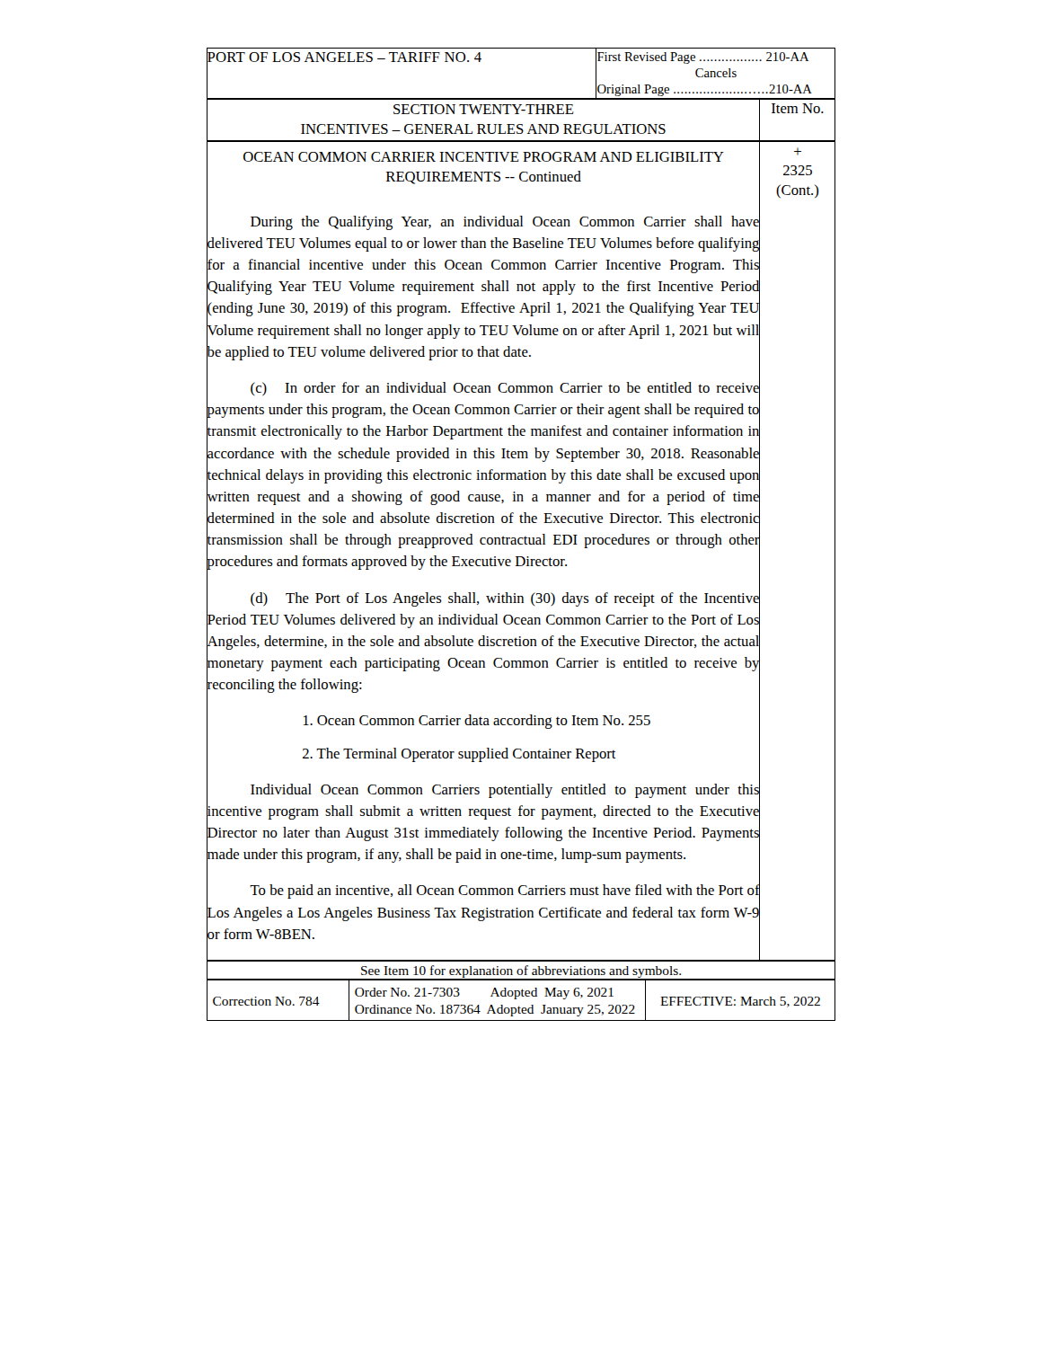| PORT OF LOS ANGELES – TARIFF NO. 4 | First Revised Page ................. 210-AA Cancels Original Page ....................….. 210-AA |
| SECTION TWENTY-THREE INCENTIVES – GENERAL RULES AND REGULATIONS | Item No. |
| OCEAN COMMON CARRIER INCENTIVE PROGRAM AND ELIGIBILITY REQUIREMENTS -- Continued During the Qualifying Year, an individual Ocean Common Carrier shall have delivered TEU Volumes equal to or lower than the Baseline TEU Volumes before qualifying for a financial incentive under this Ocean Common Carrier Incentive Program. This Qualifying Year TEU Volume requirement shall not apply to the first Incentive Period (ending June 30, 2019) of this program. Effective April 1, 2021 the Qualifying Year TEU Volume requirement shall no longer apply to TEU Volume on or after April 1, 2021 but will be applied to TEU volume delivered prior to that date. (c) In order for an individual Ocean Common Carrier to be entitled to receive payments under this program, the Ocean Common Carrier or their agent shall be required to transmit electronically to the Harbor Department the manifest and container information in accordance with the schedule provided in this Item by September 30, 2018. Reasonable technical delays in providing this electronic information by this date shall be excused upon written request and a showing of good cause, in a manner and for a period of time determined in the sole and absolute discretion of the Executive Director. This electronic transmission shall be through preapproved contractual EDI procedures or through other procedures and formats approved by the Executive Director. (d) The Port of Los Angeles shall, within (30) days of receipt of the Incentive Period TEU Volumes delivered by an individual Ocean Common Carrier to the Port of Los Angeles, determine, in the sole and absolute discretion of the Executive Director, the actual monetary payment each participating Ocean Common Carrier is entitled to receive by reconciling the following: 1. Ocean Common Carrier data according to Item No. 255 2. The Terminal Operator supplied Container Report Individual Ocean Common Carriers potentially entitled to payment under this incentive program shall submit a written request for payment, directed to the Executive Director no later than August 31st immediately following the Incentive Period. Payments made under this program, if any, shall be paid in one-time, lump-sum payments. To be paid an incentive, all Ocean Common Carriers must have filed with the Port of Los Angeles a Los Angeles Business Tax Registration Certificate and federal tax form W-9 or form W-8BEN. | + 2325 (Cont.) |
| See Item 10 for explanation of abbreviations and symbols. |
| Correction No. 784 | Order No. 21-7303 Adopted May 6, 2021 Ordinance No. 187364 Adopted January 25, 2022 | EFFECTIVE: March 5, 2022 |